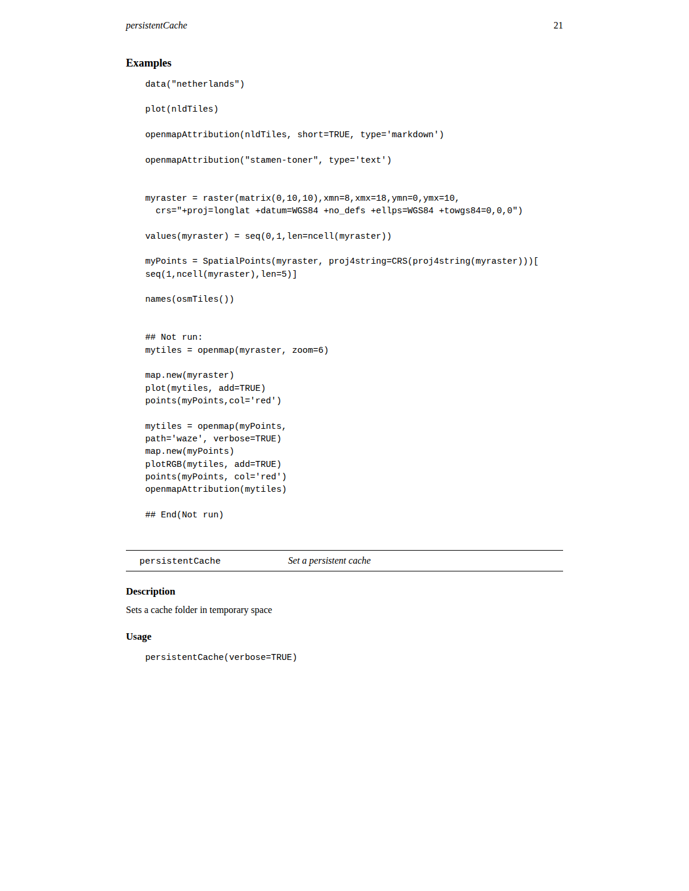persistentCache 21
Examples
data("netherlands")

plot(nldTiles)

openmapAttribution(nldTiles, short=TRUE, type='markdown')

openmapAttribution("stamen-toner", type='text')


myraster = raster(matrix(0,10,10),xmn=8,xmx=18,ymn=0,ymx=10,
  crs="+proj=longlat +datum=WGS84 +no_defs +ellps=WGS84 +towgs84=0,0,0")

values(myraster) = seq(0,1,len=ncell(myraster))

myPoints = SpatialPoints(myraster, proj4string=CRS(proj4string(myraster)))[
seq(1,ncell(myraster),len=5)]

names(osmTiles())


## Not run: 
mytiles = openmap(myraster, zoom=6)

map.new(myraster)
plot(mytiles, add=TRUE)
points(myPoints,col='red')

mytiles = openmap(myPoints,
path='waze', verbose=TRUE)
map.new(myPoints)
plotRGB(mytiles, add=TRUE)
points(myPoints, col='red')
openmapAttribution(mytiles)

## End(Not run)
persistentCache Set a persistent cache
Description
Sets a cache folder in temporary space
Usage
persistentCache(verbose=TRUE)